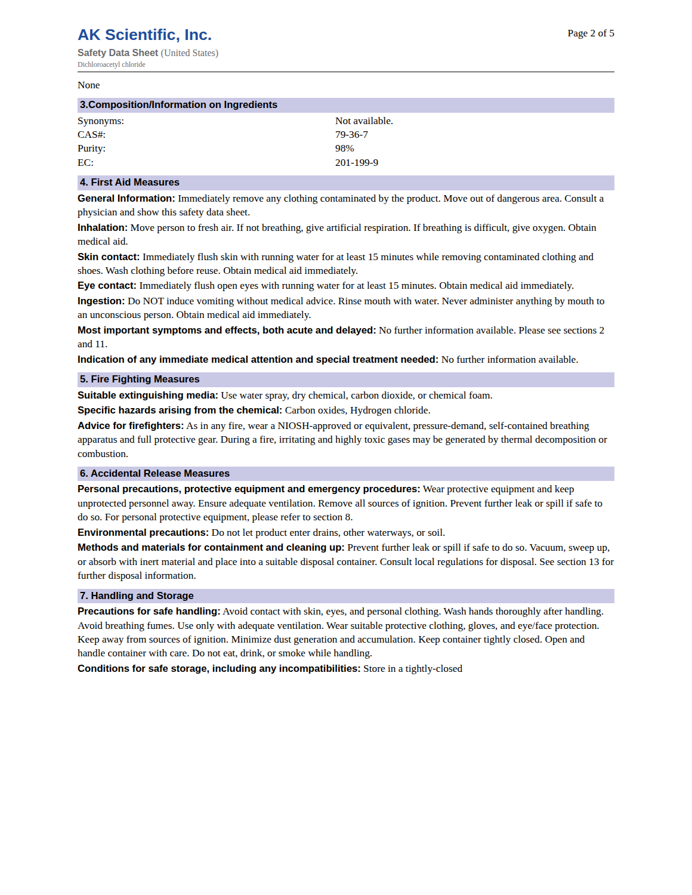Page 2 of 5
AK Scientific, Inc.
Safety Data Sheet (United States)
Dichloroacetyl chloride
None
3.Composition/Information on Ingredients
| Synonyms: | Not available. |
| CAS#: | 79-36-7 |
| Purity: | 98% |
| EC: | 201-199-9 |
4. First Aid Measures
General Information: Immediately remove any clothing contaminated by the product. Move out of dangerous area. Consult a physician and show this safety data sheet.
Inhalation: Move person to fresh air. If not breathing, give artificial respiration. If breathing is difficult, give oxygen. Obtain medical aid.
Skin contact: Immediately flush skin with running water for at least 15 minutes while removing contaminated clothing and shoes. Wash clothing before reuse. Obtain medical aid immediately.
Eye contact: Immediately flush open eyes with running water for at least 15 minutes. Obtain medical aid immediately.
Ingestion: Do NOT induce vomiting without medical advice. Rinse mouth with water. Never administer anything by mouth to an unconscious person. Obtain medical aid immediately.
Most important symptoms and effects, both acute and delayed: No further information available. Please see sections 2 and 11.
Indication of any immediate medical attention and special treatment needed: No further information available.
5. Fire Fighting Measures
Suitable extinguishing media: Use water spray, dry chemical, carbon dioxide, or chemical foam.
Specific hazards arising from the chemical: Carbon oxides, Hydrogen chloride.
Advice for firefighters: As in any fire, wear a NIOSH-approved or equivalent, pressure-demand, self-contained breathing apparatus and full protective gear. During a fire, irritating and highly toxic gases may be generated by thermal decomposition or combustion.
6. Accidental Release Measures
Personal precautions, protective equipment and emergency procedures: Wear protective equipment and keep unprotected personnel away. Ensure adequate ventilation. Remove all sources of ignition. Prevent further leak or spill if safe to do so. For personal protective equipment, please refer to section 8.
Environmental precautions: Do not let product enter drains, other waterways, or soil.
Methods and materials for containment and cleaning up: Prevent further leak or spill if safe to do so. Vacuum, sweep up, or absorb with inert material and place into a suitable disposal container. Consult local regulations for disposal. See section 13 for further disposal information.
7. Handling and Storage
Precautions for safe handling: Avoid contact with skin, eyes, and personal clothing. Wash hands thoroughly after handling. Avoid breathing fumes. Use only with adequate ventilation. Wear suitable protective clothing, gloves, and eye/face protection. Keep away from sources of ignition. Minimize dust generation and accumulation. Keep container tightly closed. Open and handle container with care. Do not eat, drink, or smoke while handling.
Conditions for safe storage, including any incompatibilities: Store in a tightly-closed